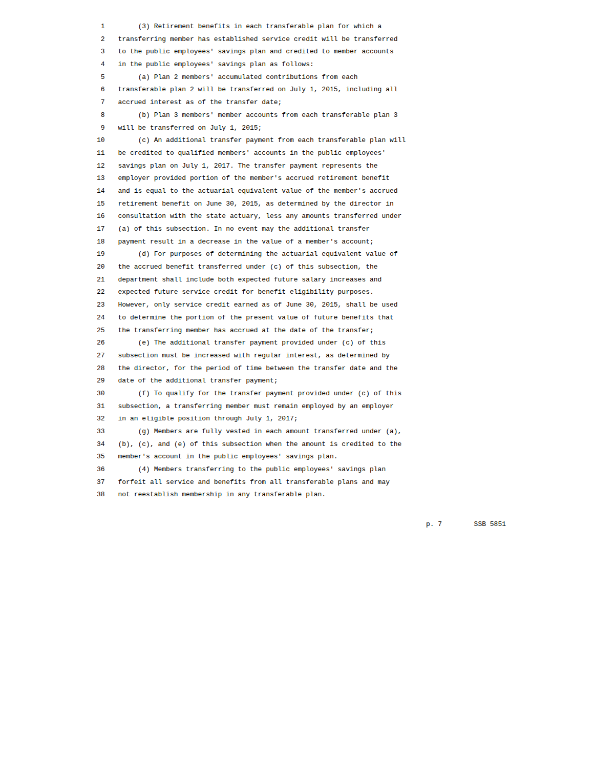(3) Retirement benefits in each transferable plan for which a
transferring member has established service credit will be transferred
to the public employees' savings plan and credited to member accounts
in the public employees' savings plan as follows:
(a) Plan 2 members' accumulated contributions from each
transferable plan 2 will be transferred on July 1, 2015, including all
accrued interest as of the transfer date;
(b) Plan 3 members' member accounts from each transferable plan 3
will be transferred on July 1, 2015;
(c) An additional transfer payment from each transferable plan will
be credited to qualified members' accounts in the public employees'
savings plan on July 1, 2017. The transfer payment represents the
employer provided portion of the member's accrued retirement benefit
and is equal to the actuarial equivalent value of the member's accrued
retirement benefit on June 30, 2015, as determined by the director in
consultation with the state actuary, less any amounts transferred under
(a) of this subsection. In no event may the additional transfer
payment result in a decrease in the value of a member's account;
(d) For purposes of determining the actuarial equivalent value of
the accrued benefit transferred under (c) of this subsection, the
department shall include both expected future salary increases and
expected future service credit for benefit eligibility purposes.
However, only service credit earned as of June 30, 2015, shall be used
to determine the portion of the present value of future benefits that
the transferring member has accrued at the date of the transfer;
(e) The additional transfer payment provided under (c) of this
subsection must be increased with regular interest, as determined by
the director, for the period of time between the transfer date and the
date of the additional transfer payment;
(f) To qualify for the transfer payment provided under (c) of this
subsection, a transferring member must remain employed by an employer
in an eligible position through July 1, 2017;
(g) Members are fully vested in each amount transferred under (a),
(b), (c), and (e) of this subsection when the amount is credited to the
member's account in the public employees' savings plan.
(4) Members transferring to the public employees' savings plan
forfeit all service and benefits from all transferable plans and may
not reestablish membership in any transferable plan.
p. 7 SSB 5851